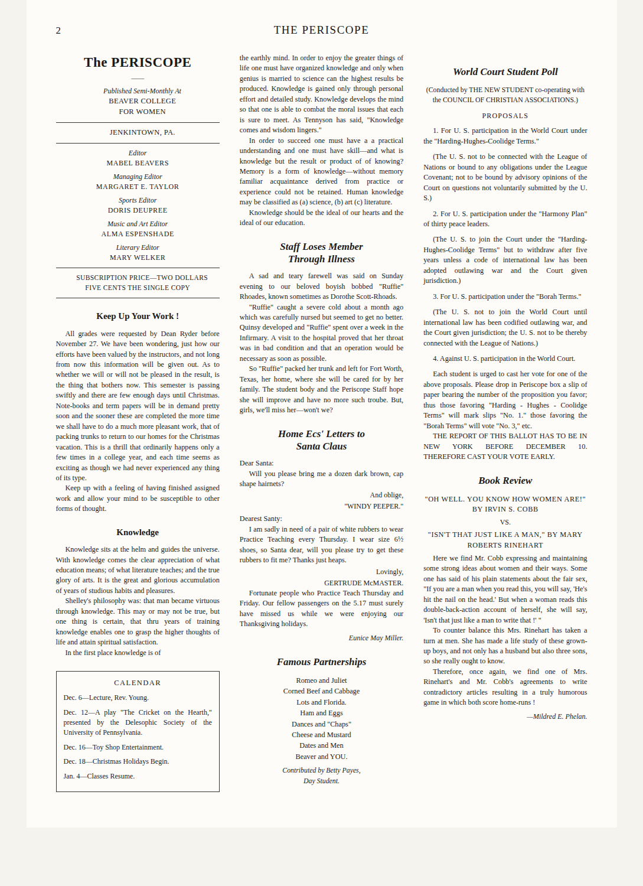2
THE PERISCOPE
The PERISCOPE
——
Published Semi-Monthly At
BEAVER COLLEGE
FOR WOMEN
JENKINTOWN, PA.
Editor MABEL BEAVERS
Managing Editor MARGARET E. TAYLOR
Sports Editor DORIS DEUPREE
Music and Art Editor ALMA ESPENSHADE
Literary Editor MARY WELKER
SUBSCRIPTION PRICE—TWO DOLLARS
FIVE CENTS THE SINGLE COPY
Keep Up Your Work !
All grades were requested by Dean Ryder before November 27. We have been wondering, just how our efforts have been valued by the instructors, and not long from now this information will be given out. As to whether we will or will not be pleased in the result, is the thing that bothers now. This semester is passing swiftly and there are few enough days until Christmas. Note-books and term papers will be in demand pretty soon and the sooner these are completed the more time we shall have to do a much more pleasant work, that of packing trunks to return to our homes for the Christmas vacation. This is a thrill that ordinarily happens only a few times in a college year, and each time seems as exciting as though we had never experienced any thing of its type.
Keep up with a feeling of having finished assigned work and allow your mind to be susceptible to other forms of thought.
Knowledge
Knowledge sits at the helm and guides the universe. With knowledge comes the clear appreciation of what education means; of what literature teaches; and the true glory of arts. It is the great and glorious accumulation of years of studious habits and pleasures.
Shelley's philosophy was: that man became virtuous through knowledge. This may or may not be true, but one thing is certain, that thru years of training knowledge enables one to grasp the higher thoughts of life and attain spiritual satisfaction.
In the first place knowledge is of
CALENDAR
Dec. 6—Lecture, Rev. Young.
Dec. 12—A play "The Cricket on the Hearth," presented by the Delesophic Society of the University of Pennsylvania.
Dec. 16—Toy Shop Entertainment.
Dec. 18—Christmas Holidays Begin.
Jan. 4—Classes Resume.
the earthly mind. In order to enjoy the greater things of life one must have organized knowledge and only when genius is married to science can the highest results be produced. Knowledge is gained only through personal effort and detailed study. Knowledge develops the mind so that one is able to combat the moral issues that each is sure to meet. As Tennyson has said, "Knowledge comes and wisdom lingers."
In order to succeed one must have a a practical understanding and one must have skill—and what is knowledge but the result or product of of knowing? Memory is a form of knowledge—without memory familiar acquaintance derived from practice or experience could not be retained. Human knowledge may be classified as (a) science, (b) art (c) literature.
Knowledge should be the ideal of our hearts and the ideal of our education.
Staff Loses Member
Through Illness
A sad and teary farewell was said on Sunday evening to our beloved boyish bobbed "Ruffie" Rhoades, known sometimes as Dorothe Scott-Rhoads.
"Ruffie" caught a severe cold about a month ago which was carefully nursed but seemed to get no better. Quinsy developed and "Ruffie" spent over a week in the Infirmary. A visit to the hospital proved that her throat was in bad condition and that an operation would be necessary as soon as possible.
So "Ruffie" packed her trunk and left for Fort Worth, Texas, her home, where she will be cared for by her family. The student body and the Periscope Staff hope she will improve and have no more such troube. But, girls, we'll miss her—won't we?
Home Ecs' Letters to
Santa Claus
Dear Santa:
Will you please bring me a dozen dark brown, cap shape hairnets?
And oblige,
"WINDY PEEPER."
Dearest Santy:
I am sadly in need of a pair of white rubbers to wear Practice Teaching every Thursday. I wear size 6½ shoes, so Santa dear, will you please try to get these rubbers to fit me? Thanks just heaps.
Lovingly,
GERTRUDE McMASTER.
Fortunate people who Practice Teach Thursday and Friday. Our fellow passengers on the 5.17 must surely have missed us while we were enjoying our Thanksgiving holidays.
Eunice May Miller.
Famous Partnerships
Romeo and Juliet
Corned Beef and Cabbage
Lots and Florida.
Ham and Eggs
Dances and "Chaps"
Cheese and Mustard
Dates and Men
Beaver and YOU.
Contributed by Betty Payes,
Day Student.
World Court Student Poll
(Conducted by THE NEW STUDENT co-operating with the COUNCIL OF CHRISTIAN ASSOCIATIONS.)
PROPOSALS
1. For U. S. participation in the World Court under the "Harding-Hughes-Coolidge Terms."
(The U. S. not to be connected with the League of Nations or bound to any obligations under the League Covenant; not to be bound by advisory opinions of the Court on questions not voluntarily submitted by the U. S.)
2. For U. S. participation under the "Harmony Plan" of thirty peace leaders.
(The U. S. to join the Court under the "Harding-Hughes-Coolidge Terms" but to withdraw after five years unless a code of international law has been adopted outlawing war and the Court given jurisdiction.)
3. For U. S. participation under the "Borah Terms."
(The U. S. not to join the World Court until international law has been codified outlawing war, and the Court given jurisdiction; the U. S. not to be thereby connected with the League of Nations.)
4. Against U. S. participation in the World Court.
Each student is urged to cast her vote for one of the above proposals. Please drop in Periscope box a slip of paper bearing the number of the proposition you favor; thus those favoring "Harding - Hughes - Coolidge Terms" will mark slips "No. 1." those favoring the "Borah Terms" will vote "No. 3," etc.
THE REPORT OF THIS BALLOT HAS TO BE IN NEW YORK BEFORE DECEMBER 10. THEREFORE CAST YOUR VOTE EARLY.
Book Review
"OH WELL. YOU KNOW HOW WOMEN ARE!" BY IRVIN S. COBB
VS.
"ISN'T THAT JUST LIKE A MAN," BY MARY ROBERTS RINEHART
Here we find Mr. Cobb expressing and maintaining some strong ideas about women and their ways. Some one has said of his plain statements about the fair sex, "If you are a man when you read this, you will say, 'He's hit the nail on the head.' But when a woman reads this double-back-action account of herself, she will say, 'Isn't that just like a man to write that !' "
To counter balance this Mrs. Rinehart has taken a turn at men. She has made a life study of these grown-up boys, and not only has a husband but also three sons, so she really ought to know.
Therefore, once again, we find one of Mrs. Rinehart's and Mr. Cobb's agreements to write contradictory articles resulting in a truly humorous game in which both score home-runs !
—Mildred E. Phelan.